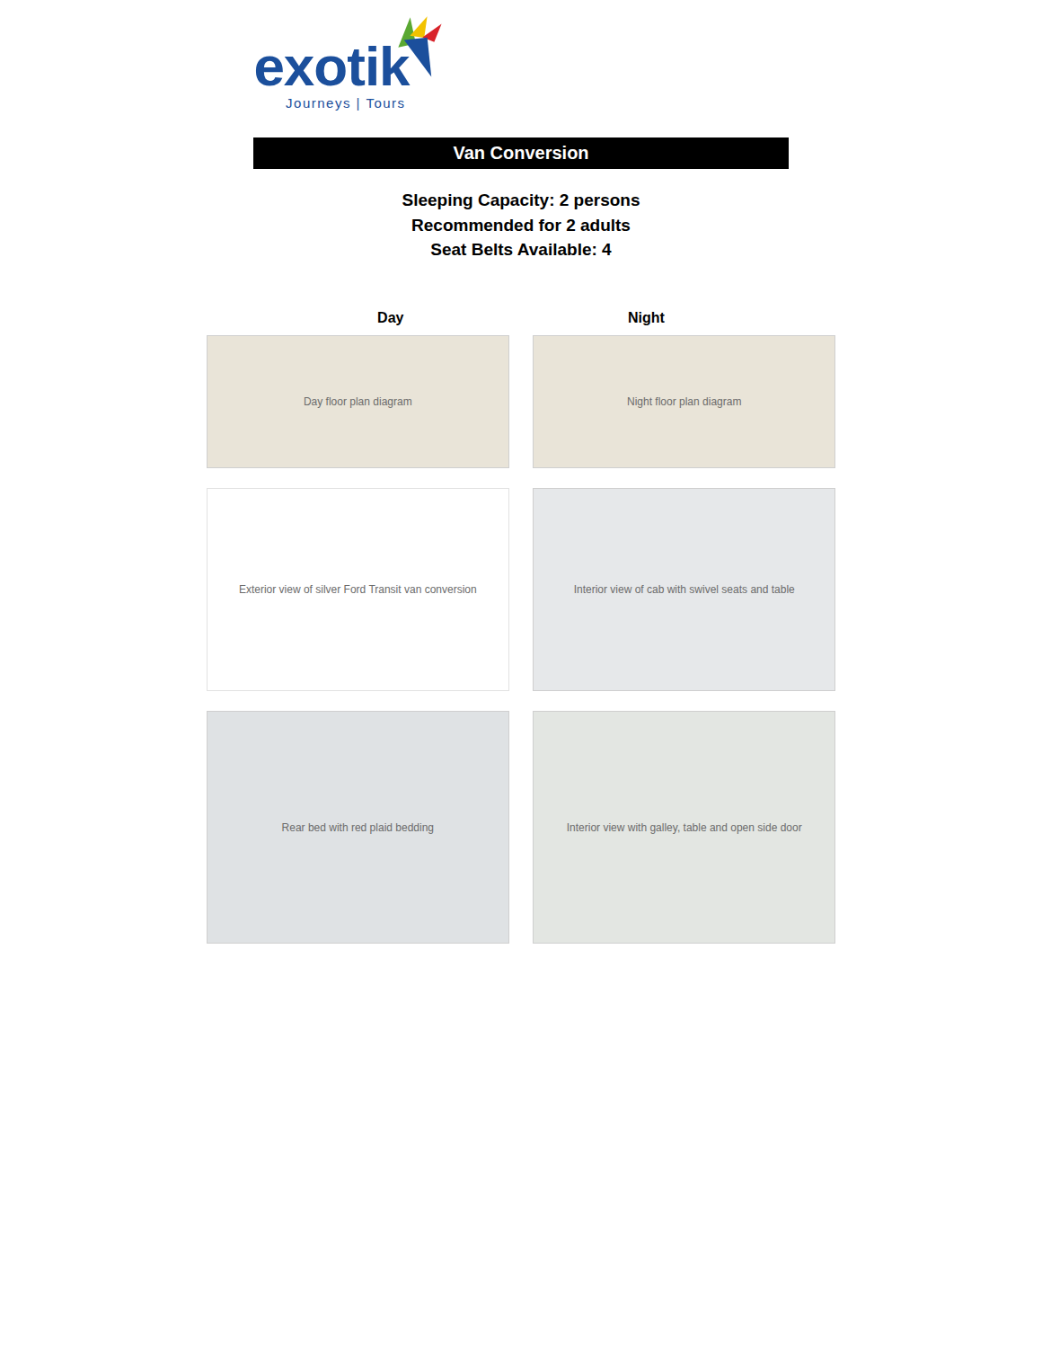exotik
Journeys | Tours
Van Conversion
Sleeping Capacity: 2 persons
Recommended for 2 adults
Seat Belts Available: 4
Day
Night
Day floor plan diagram
Night floor plan diagram
Exterior view of silver Ford Transit van conversion
Interior view of cab with swivel seats and table
Rear bed with red plaid bedding
Interior view with galley, table and open side door